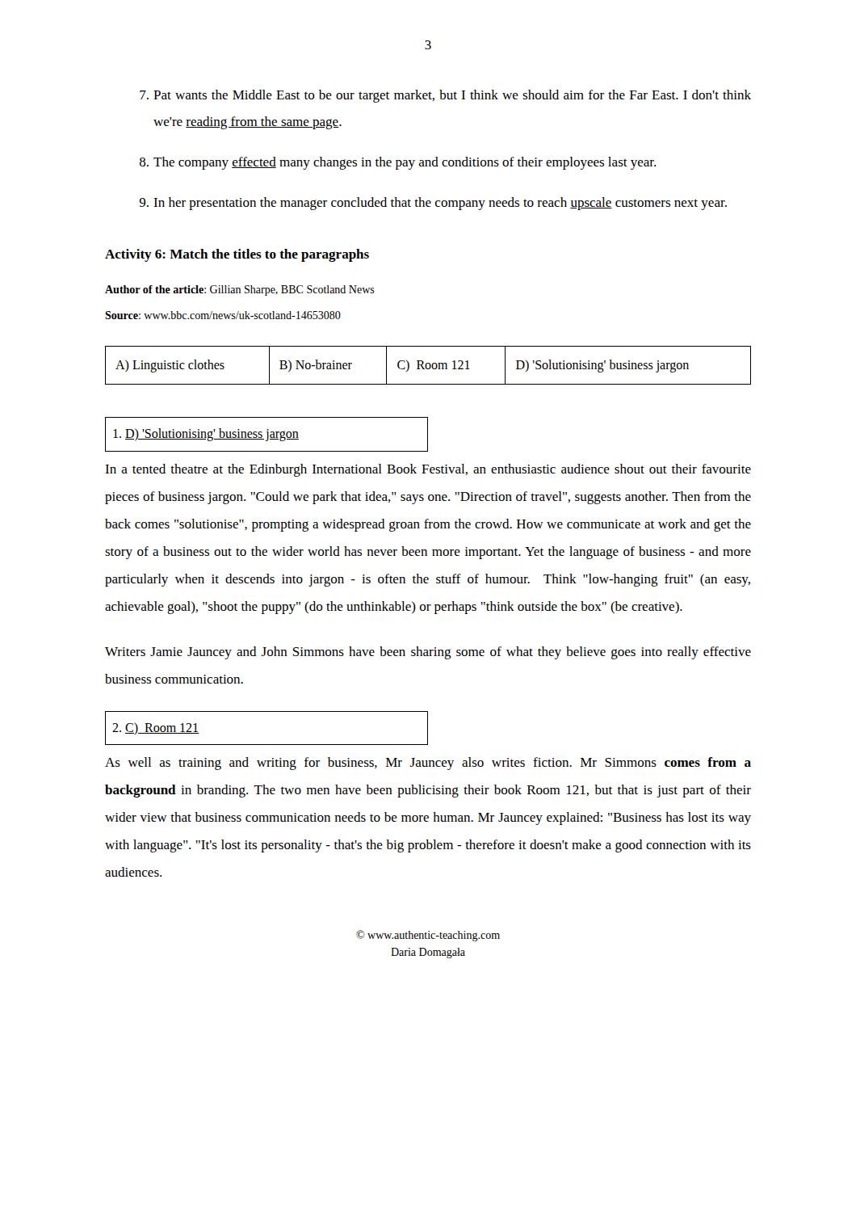3
Pat wants the Middle East to be our target market, but I think we should aim for the Far East. I don't think we're reading from the same page.
The company effected many changes in the pay and conditions of their employees last year.
In her presentation the manager concluded that the company needs to reach upscale customers next year.
Activity 6: Match the titles to the paragraphs
Author of the article: Gillian Sharpe, BBC Scotland News
Source: www.bbc.com/news/uk-scotland-14653080
| A) Linguistic clothes | B) No-brainer | C) Room 121 | D) 'Solutionising' business jargon |
1. D) 'Solutionising' business jargon
In a tented theatre at the Edinburgh International Book Festival, an enthusiastic audience shout out their favourite pieces of business jargon. "Could we park that idea," says one. "Direction of travel", suggests another. Then from the back comes "solutionise", prompting a widespread groan from the crowd. How we communicate at work and get the story of a business out to the wider world has never been more important. Yet the language of business - and more particularly when it descends into jargon - is often the stuff of humour. Think "low-hanging fruit" (an easy, achievable goal), "shoot the puppy" (do the unthinkable) or perhaps "think outside the box" (be creative).
Writers Jamie Jauncey and John Simmons have been sharing some of what they believe goes into really effective business communication.
2. C) Room 121
As well as training and writing for business, Mr Jauncey also writes fiction. Mr Simmons comes from a background in branding. The two men have been publicising their book Room 121, but that is just part of their wider view that business communication needs to be more human. Mr Jauncey explained: "Business has lost its way with language". "It's lost its personality - that's the big problem - therefore it doesn't make a good connection with its audiences.
© www.authentic-teaching.com
Daria Domagała